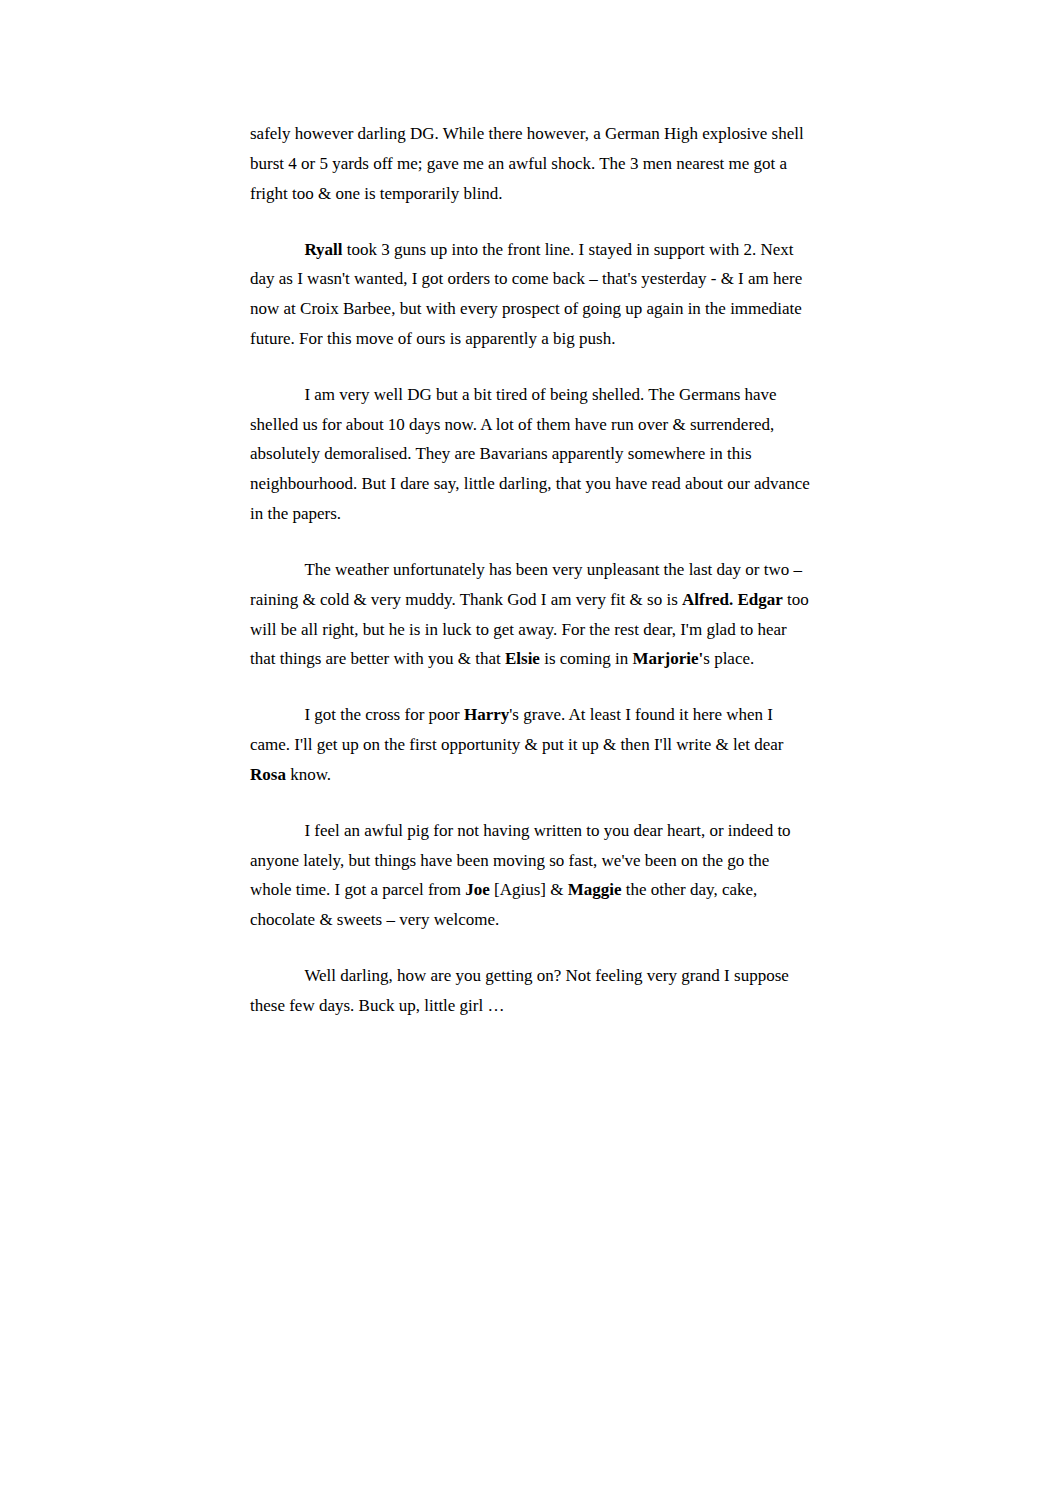safely however darling DG. While there however, a German High explosive shell burst 4 or 5 yards off me; gave me an awful shock. The 3 men nearest me got a fright too & one is temporarily blind.
Ryall took 3 guns up into the front line. I stayed in support with 2. Next day as I wasn't wanted, I got orders to come back – that's yesterday - & I am here now at Croix Barbee, but with every prospect of going up again in the immediate future. For this move of ours is apparently a big push.
I am very well DG but a bit tired of being shelled. The Germans have shelled us for about 10 days now. A lot of them have run over & surrendered, absolutely demoralised. They are Bavarians apparently somewhere in this neighbourhood. But I dare say, little darling, that you have read about our advance in the papers.
The weather unfortunately has been very unpleasant the last day or two – raining & cold & very muddy. Thank God I am very fit & so is Alfred. Edgar too will be all right, but he is in luck to get away. For the rest dear, I'm glad to hear that things are better with you & that Elsie is coming in Marjorie's place.
I got the cross for poor Harry's grave. At least I found it here when I came. I'll get up on the first opportunity & put it up & then I'll write & let dear Rosa know.
I feel an awful pig for not having written to you dear heart, or indeed to anyone lately, but things have been moving so fast, we've been on the go the whole time. I got a parcel from Joe [Agius] & Maggie the other day, cake, chocolate & sweets – very welcome.
Well darling, how are you getting on? Not feeling very grand I suppose these few days. Buck up, little girl …